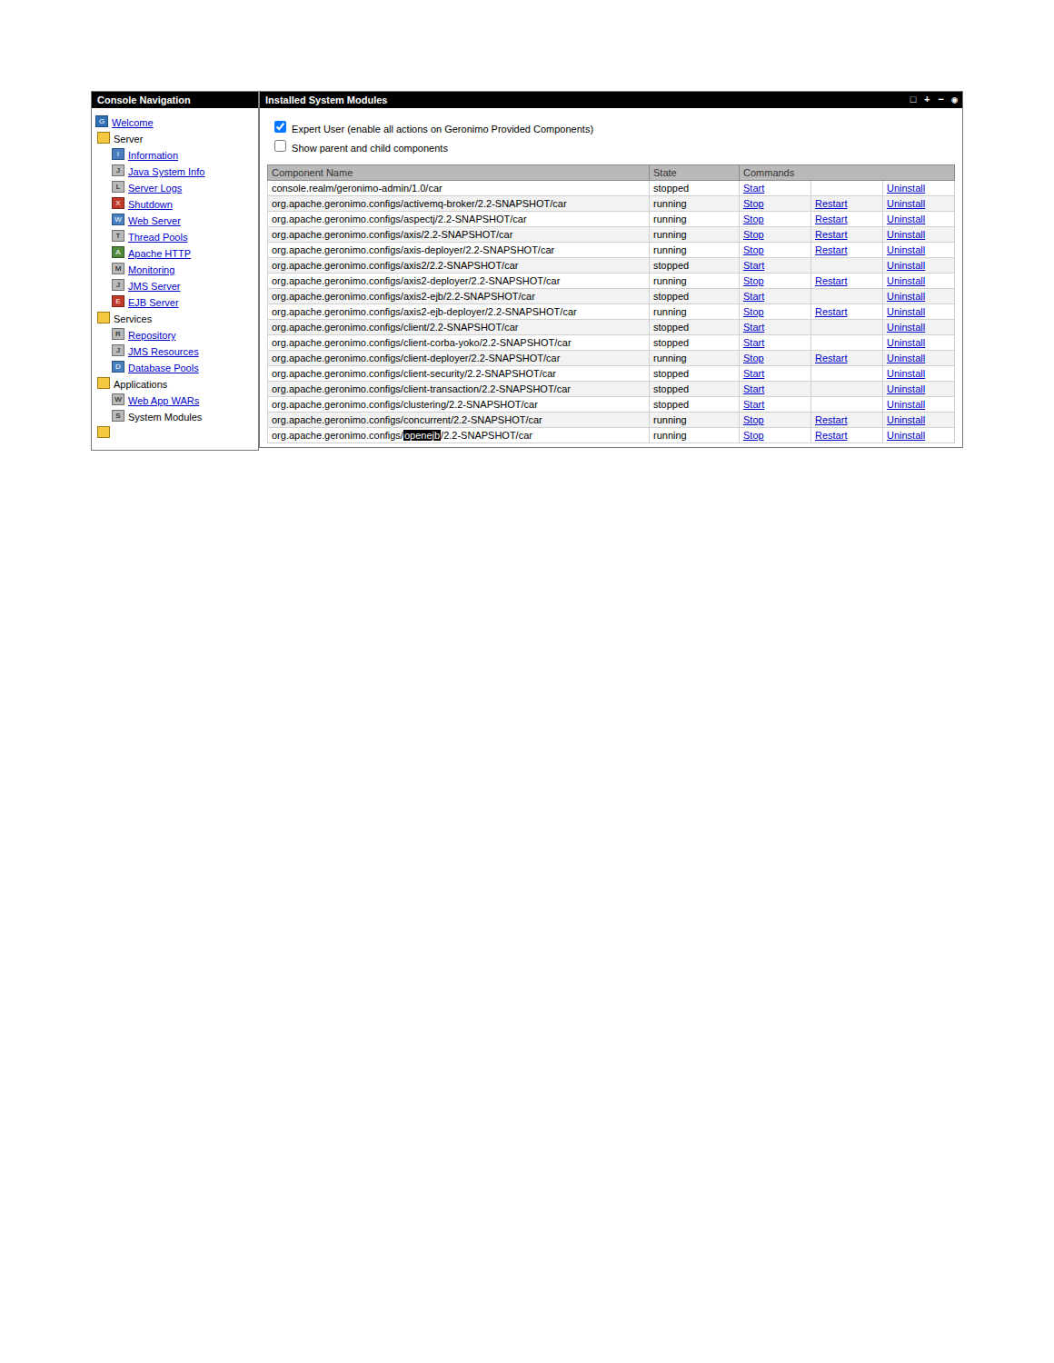| Console Navigation G Welcome Server i Information J Java System Info L Server Logs X Shutdown W Web Server T Thread Pools A Apache HTTP M Monitoring J JMS Server E EJB Server Services R Repository J JMS Resources D Database Pools Applications W Web App WARs S System Modules | Installed System Modules □ + − ◉ Expert User (enable all actions on Geronimo Provided Components) Show parent and child components / Component Name / State / Commands / / --- / --- / --- / / console.realm/geronimo-admin/1.0/car / stopped / Start / / Uninstall / / org.apache.geronimo.configs/activemq-broker/2.2-SNAPSHOT/car / running / Stop / Restart / Uninstall / / org.apache.geronimo.configs/aspectj/2.2-SNAPSHOT/car / running / Stop / Restart / Uninstall / / org.apache.geronimo.configs/axis/2.2-SNAPSHOT/car / running / Stop / Restart / Uninstall / / org.apache.geronimo.configs/axis-deployer/2.2-SNAPSHOT/car / running / Stop / Restart / Uninstall / / org.apache.geronimo.configs/axis2/2.2-SNAPSHOT/car / stopped / Start / / Uninstall / / org.apache.geronimo.configs/axis2-deployer/2.2-SNAPSHOT/car / running / Stop / Restart / Uninstall / / org.apache.geronimo.configs/axis2-ejb/2.2-SNAPSHOT/car / stopped / Start / / Uninstall / / org.apache.geronimo.configs/axis2-ejb-deployer/2.2-SNAPSHOT/car / running / Stop / Restart / Uninstall / / org.apache.geronimo.configs/client/2.2-SNAPSHOT/car / stopped / Start / / Uninstall / / org.apache.geronimo.configs/client-corba-yoko/2.2-SNAPSHOT/car / stopped / Start / / Uninstall / / org.apache.geronimo.configs/client-deployer/2.2-SNAPSHOT/car / running / Stop / Restart / Uninstall / / org.apache.geronimo.configs/client-security/2.2-SNAPSHOT/car / stopped / Start / / Uninstall / / org.apache.geronimo.configs/client-transaction/2.2-SNAPSHOT/car / stopped / Start / / Uninstall / / org.apache.geronimo.configs/clustering/2.2-SNAPSHOT/car / stopped / Start / / Uninstall / / org.apache.geronimo.configs/concurrent/2.2-SNAPSHOT/car / running / Stop / Restart / Uninstall / / org.apache.geronimo.configs/ openejb /2.2-SNAPSHOT/car / running / Stop / Restart / Uninstall / |